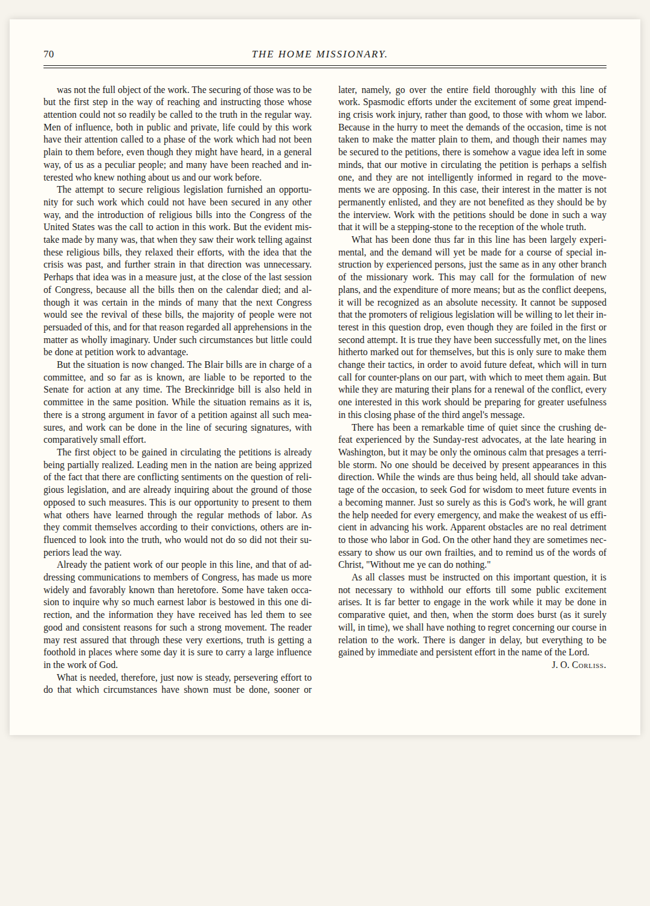70 THE HOME MISSIONARY.
was not the full object of the work. The securing of those was to be but the first step in the way of reaching and instructing those whose attention could not so readily be called to the truth in the regular way. Men of influence, both in public and private, life could by this work have their attention called to a phase of the work which had not been plain to them before, even though they might have heard, in a general way, of us as a peculiar people; and many have been reached and interested who knew nothing about us and our work before.
The attempt to secure religious legislation furnished an opportunity for such work which could not have been secured in any other way, and the introduction of religious bills into the Congress of the United States was the call to action in this work. But the evident mistake made by many was, that when they saw their work telling against these religious bills, they relaxed their efforts, with the idea that the crisis was past, and further strain in that direction was unnecessary. Perhaps that idea was in a measure just, at the close of the last session of Congress, because all the bills then on the calendar died; and although it was certain in the minds of many that the next Congress would see the revival of these bills, the majority of people were not persuaded of this, and for that reason regarded all apprehensions in the matter as wholly imaginary. Under such circumstances but little could be done at petition work to advantage.
But the situation is now changed. The Blair bills are in charge of a committee, and so far as is known, are liable to be reported to the Senate for action at any time. The Breckinridge bill is also held in committee in the same position. While the situation remains as it is, there is a strong argument in favor of a petition against all such measures, and work can be done in the line of securing signatures, with comparatively small effort.
The first object to be gained in circulating the petitions is already being partially realized. Leading men in the nation are being apprized of the fact that there are conflicting sentiments on the question of religious legislation, and are already inquiring about the ground of those opposed to such measures. This is our opportunity to present to them what others have learned through the regular methods of labor. As they commit themselves according to their convictions, others are influenced to look into the truth, who would not do so did not their superiors lead the way.
Already the patient work of our people in this line, and that of addressing communications to members of Congress, has made us more widely and favorably known than heretofore. Some have taken occasion to inquire why so much earnest labor is bestowed in this one direction, and the information they have received has led them to see good and consistent reasons for such a strong movement. The reader may rest assured that through these very exertions, truth is getting a foothold in places where some day it is sure to carry a large influence in the work of God.
What is needed, therefore, just now is steady, persevering effort to do that which circumstances have shown must be done, sooner or later, namely, go over the entire field thoroughly with this line of work. Spasmodic efforts under the excitement of some great impending crisis work injury, rather than good, to those with whom we labor. Because in the hurry to meet the demands of the occasion, time is not taken to make the matter plain to them, and though their names may be secured to the petitions, there is somehow a vague idea left in some minds, that our motive in circulating the petition is perhaps a selfish one, and they are not intelligently informed in regard to the movements we are opposing. In this case, their interest in the matter is not permanently enlisted, and they are not benefited as they should be by the interview. Work with the petitions should be done in such a way that it will be a stepping-stone to the reception of the whole truth.
What has been done thus far in this line has been largely experimental, and the demand will yet be made for a course of special instruction by experienced persons, just the same as in any other branch of the missionary work. This may call for the formulation of new plans, and the expenditure of more means; but as the conflict deepens, it will be recognized as an absolute necessity. It cannot be supposed that the promoters of religious legislation will be willing to let their interest in this question drop, even though they are foiled in the first or second attempt. It is true they have been successfully met, on the lines hitherto marked out for themselves, but this is only sure to make them change their tactics, in order to avoid future defeat, which will in turn call for counter-plans on our part, with which to meet them again. But while they are maturing their plans for a renewal of the conflict, every one interested in this work should be preparing for greater usefulness in this closing phase of the third angel's message.
There has been a remarkable time of quiet since the crushing defeat experienced by the Sunday-rest advocates, at the late hearing in Washington, but it may be only the ominous calm that presages a terrible storm. No one should be deceived by present appearances in this direction. While the winds are thus being held, all should take advantage of the occasion, to seek God for wisdom to meet future events in a becoming manner. Just so surely as this is God's work, he will grant the help needed for every emergency, and make the weakest of us efficient in advancing his work. Apparent obstacles are no real detriment to those who labor in God. On the other hand they are sometimes necessary to show us our own frailties, and to remind us of the words of Christ, "Without me ye can do nothing."
As all classes must be instructed on this important question, it is not necessary to withhold our efforts till some public excitement arises. It is far better to engage in the work while it may be done in comparative quiet, and then, when the storm does burst (as it surely will, in time), we shall have nothing to regret concerning our course in relation to the work. There is danger in delay, but everything to be gained by immediate and persistent effort in the name of the Lord.
J. O. Corliss.